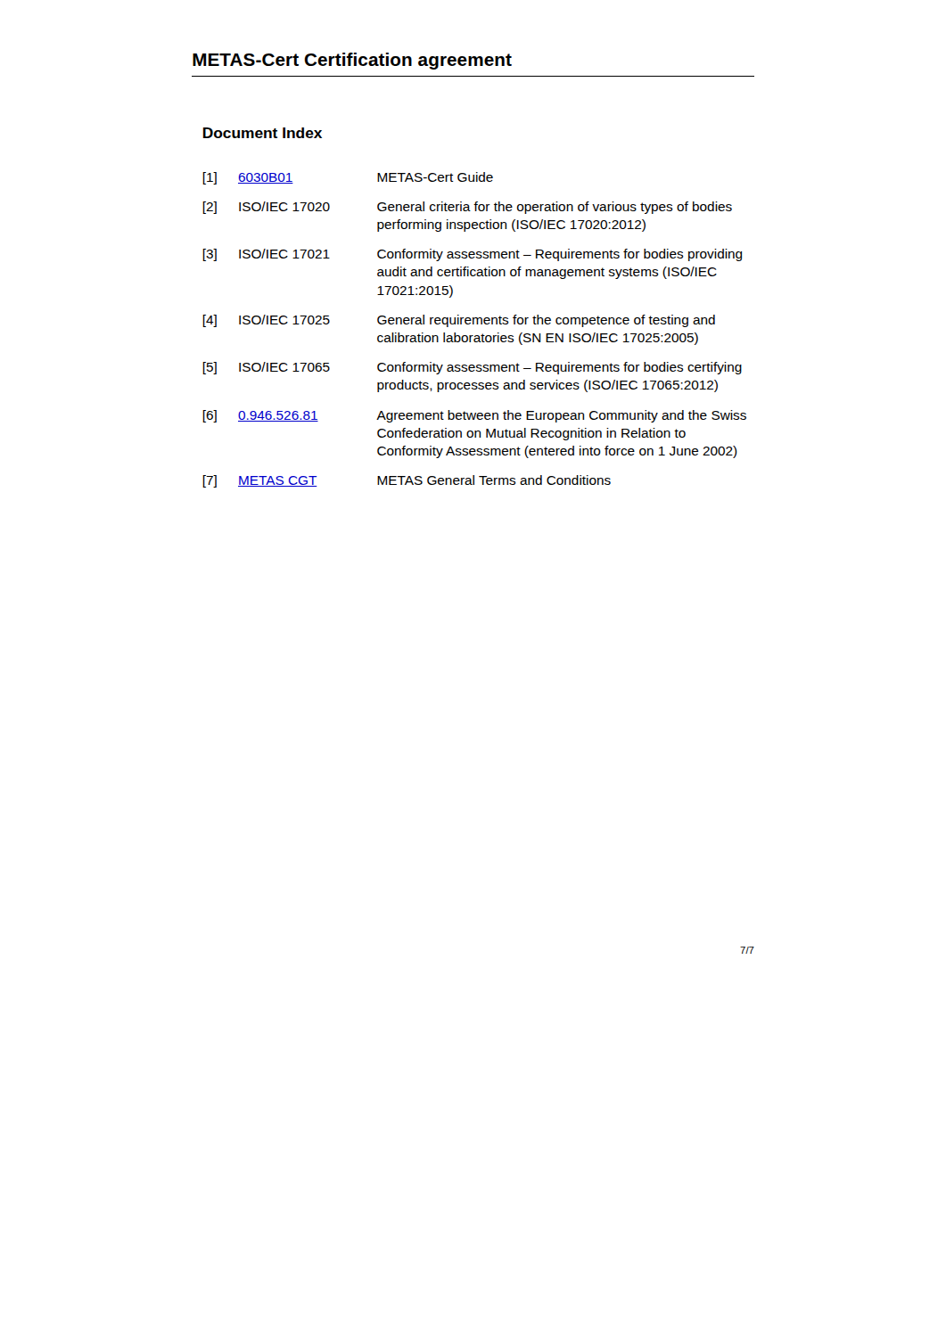METAS-Cert Certification agreement
Document Index
| [1] | 6030B01 | METAS-Cert Guide |
| [2] | ISO/IEC 17020 | General criteria for the operation of various types of bodies performing inspection (ISO/IEC 17020:2012) |
| [3] | ISO/IEC 17021 | Conformity assessment – Requirements for bodies providing audit and certification of management systems (ISO/IEC 17021:2015) |
| [4] | ISO/IEC 17025 | General requirements for the competence of testing and calibration laboratories (SN EN ISO/IEC 17025:2005) |
| [5] | ISO/IEC 17065 | Conformity assessment – Requirements for bodies certifying products, processes and services (ISO/IEC 17065:2012) |
| [6] | 0.946.526.81 | Agreement between the European Community and the Swiss Confederation on Mutual Recognition in Relation to Conformity Assessment (entered into force on 1 June 2002) |
| [7] | METAS CGT | METAS General Terms and Conditions |
7/7